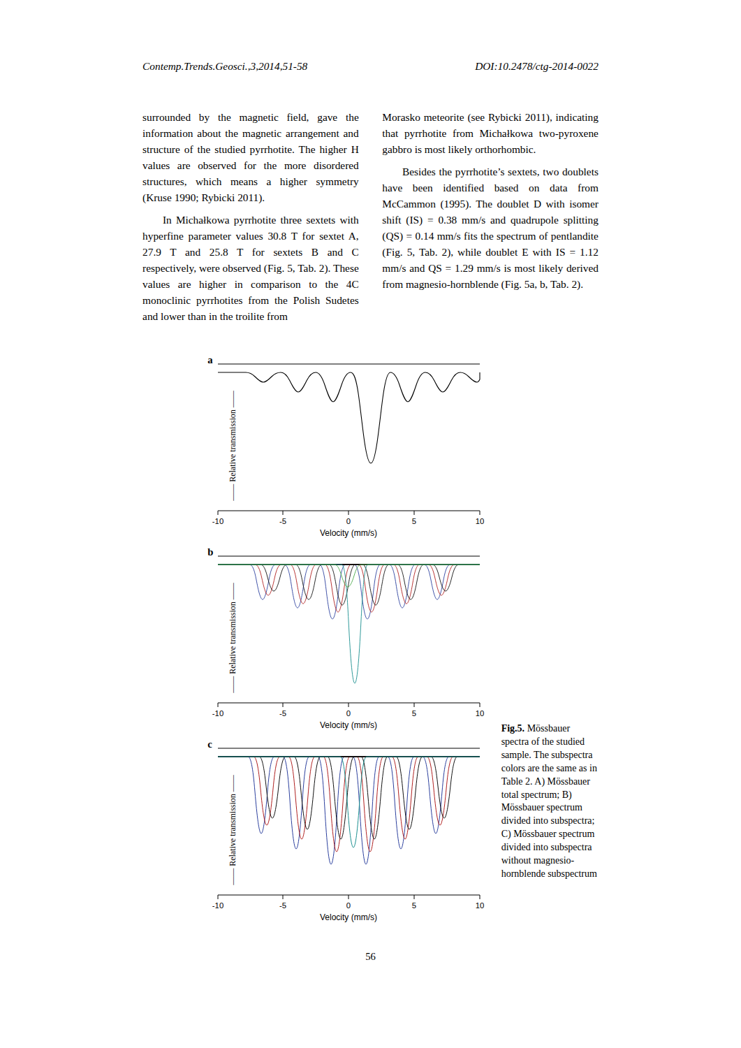Contemp.Trends.Geosci.,3,2014,51-58 DOI:10.2478/ctg-2014-0022
surrounded by the magnetic field, gave the information about the magnetic arrangement and structure of the studied pyrrhotite. The higher H values are observed for the more disordered structures, which means a higher symmetry (Kruse 1990; Rybicki 2011).
In Michałkowa pyrrhotite three sextets with hyperfine parameter values 30.8 T for sextet A, 27.9 T and 25.8 T for sextets B and C respectively, were observed (Fig. 5, Tab. 2). These values are higher in comparison to the 4C monoclinic pyrrhotites from the Polish Sudetes and lower than in the troilite from
Morasko meteorite (see Rybicki 2011), indicating that pyrrhotite from Michałkowa two-pyroxene gabbro is most likely orthorhombic.
Besides the pyrrhotite’s sextets, two doublets have been identified based on data from McCammon (1995). The doublet D with isomer shift (IS) = 0.38 mm/s and quadrupole splitting (QS) = 0.14 mm/s fits the spectrum of pentlandite (Fig. 5, Tab. 2), while doublet E with IS = 1.12 mm/s and QS = 1.29 mm/s is most likely derived from magnesio-hornblende (Fig. 5a, b, Tab. 2).
—— Relative transmission —— a -10 -5 0 5 10 Velocity (mm/s)
—— Relative transmission —— b -10 -5 0 5 10 Velocity (mm/s)
—— Relative transmission —— c -10 -5 0 5 10 Velocity (mm/s)
Fig.5. Mössbauer spectra of the studied sample. The subspectra colors are the same as in Table 2. A) Mössbauer total spectrum; B) Mössbauer spectrum divided into subspectra; C) Mössbauer spectrum divided into subspectra without magnesio-hornblende subspectrum
56